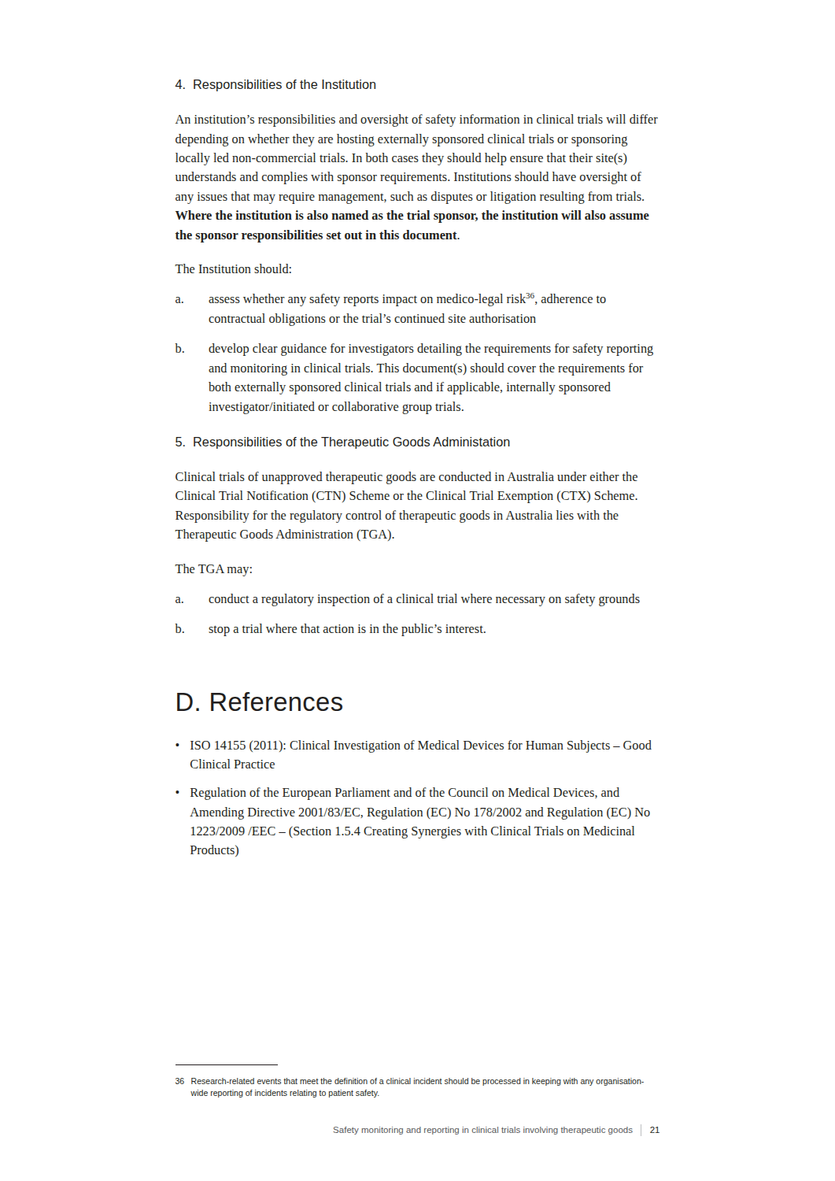4. Responsibilities of the Institution
An institution’s responsibilities and oversight of safety information in clinical trials will differ depending on whether they are hosting externally sponsored clinical trials or sponsoring locally led non-commercial trials. In both cases they should help ensure that their site(s) understands and complies with sponsor requirements. Institutions should have oversight of any issues that may require management, such as disputes or litigation resulting from trials. Where the institution is also named as the trial sponsor, the institution will also assume the sponsor responsibilities set out in this document.
The Institution should:
assess whether any safety reports impact on medico-legal risk36, adherence to contractual obligations or the trial’s continued site authorisation
develop clear guidance for investigators detailing the requirements for safety reporting and monitoring in clinical trials. This document(s) should cover the requirements for both externally sponsored clinical trials and if applicable, internally sponsored investigator/initiated or collaborative group trials.
5. Responsibilities of the Therapeutic Goods Administation
Clinical trials of unapproved therapeutic goods are conducted in Australia under either the Clinical Trial Notification (CTN) Scheme or the Clinical Trial Exemption (CTX) Scheme. Responsibility for the regulatory control of therapeutic goods in Australia lies with the Therapeutic Goods Administration (TGA).
The TGA may:
conduct a regulatory inspection of a clinical trial where necessary on safety grounds
stop a trial where that action is in the public’s interest.
D. References
ISO 14155 (2011): Clinical Investigation of Medical Devices for Human Subjects – Good Clinical Practice
Regulation of the European Parliament and of the Council on Medical Devices, and Amending Directive 2001/83/EC, Regulation (EC) No 178/2002 and Regulation (EC) No 1223/2009 /EEC – (Section 1.5.4 Creating Synergies with Clinical Trials on Medicinal Products)
36 Research-related events that meet the definition of a clinical incident should be processed in keeping with any organisation-wide reporting of incidents relating to patient safety.
Safety monitoring and reporting in clinical trials involving therapeutic goods 21